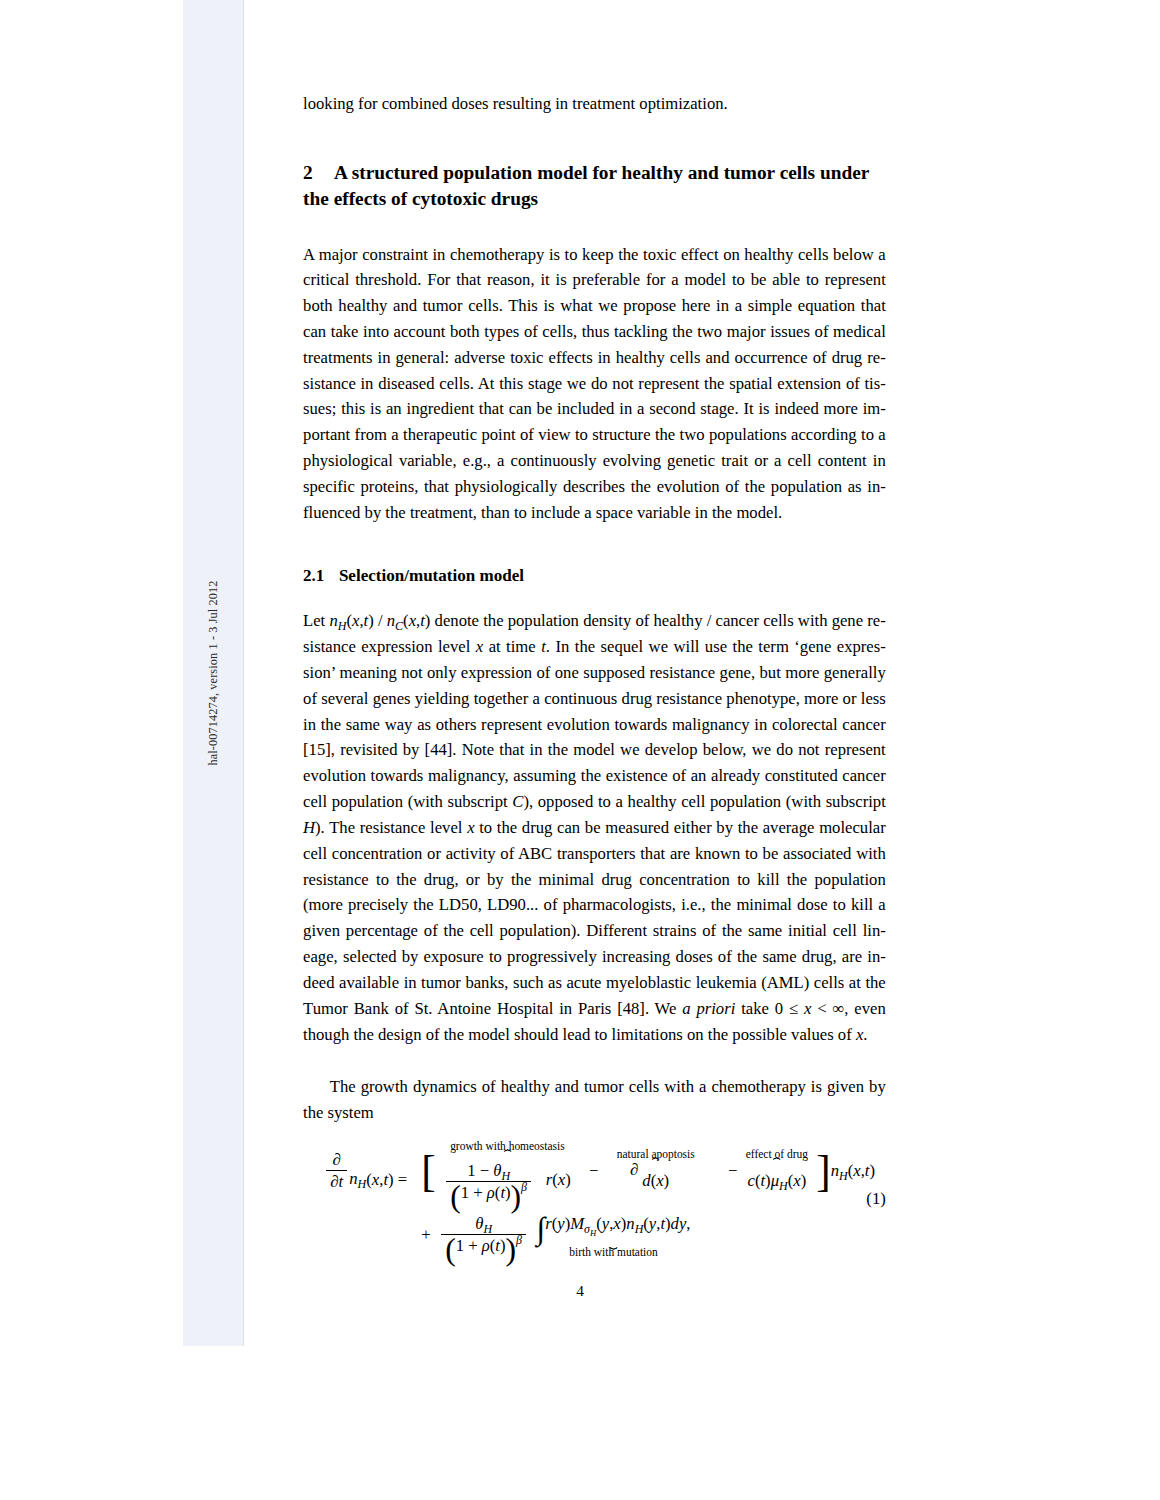hal-00714274, version 1 - 3 Jul 2012
looking for combined doses resulting in treatment optimization.
2 A structured population model for healthy and tumor cells under the effects of cytotoxic drugs
A major constraint in chemotherapy is to keep the toxic effect on healthy cells below a critical threshold. For that reason, it is preferable for a model to be able to represent both healthy and tumor cells. This is what we propose here in a simple equation that can take into account both types of cells, thus tackling the two major issues of medical treatments in general: adverse toxic effects in healthy cells and occurrence of drug resistance in diseased cells. At this stage we do not represent the spatial extension of tissues; this is an ingredient that can be included in a second stage. It is indeed more important from a therapeutic point of view to structure the two populations according to a physiological variable, e.g., a continuously evolving genetic trait or a cell content in specific proteins, that physiologically describes the evolution of the population as influenced by the treatment, than to include a space variable in the model.
2.1 Selection/mutation model
Let nH(x,t) / nC(x,t) denote the population density of healthy / cancer cells with gene resistance expression level x at time t. In the sequel we will use the term ‘gene expression’ meaning not only expression of one supposed resistance gene, but more generally of several genes yielding together a continuous drug resistance phenotype, more or less in the same way as others represent evolution towards malignancy in colorectal cancer [15], revisited by [44]. Note that in the model we develop below, we do not represent evolution towards malignancy, assuming the existence of an already constituted cancer cell population (with subscript C), opposed to a healthy cell population (with subscript H). The resistance level x to the drug can be measured either by the average molecular cell concentration or activity of ABC transporters that are known to be associated with resistance to the drug, or by the minimal drug concentration to kill the population (more precisely the LD50, LD90... of pharmacologists, i.e., the minimal dose to kill a given percentage of the cell population). Different strains of the same initial cell lineage, selected by exposure to progressively increasing doses of the same drug, are indeed available in tumor banks, such as acute myeloblastic leukemia (AML) cells at the Tumor Bank of St. Antoine Hospital in Paris [48]. We a priori take 0 ≤ x < ∞, even though the design of the model should lead to limitations on the possible values of x.
The growth dynamics of healthy and tumor cells with a chemotherapy is given by the system
∂
∂ ∂t nH(x,t) = [ growth with homeostasis ⏞ 1 − θH (1 + ρ(t))β r(x) − natural apoptosis ⏞ d(x) − effect of drug ⏞ c(t)μH(x) ] nH(x,t)
+ θH (1 + ρ(t))β ∫r(y)MσH(y,x)nH(y,t)dy, ⏟ birth with mutation
(1)
4